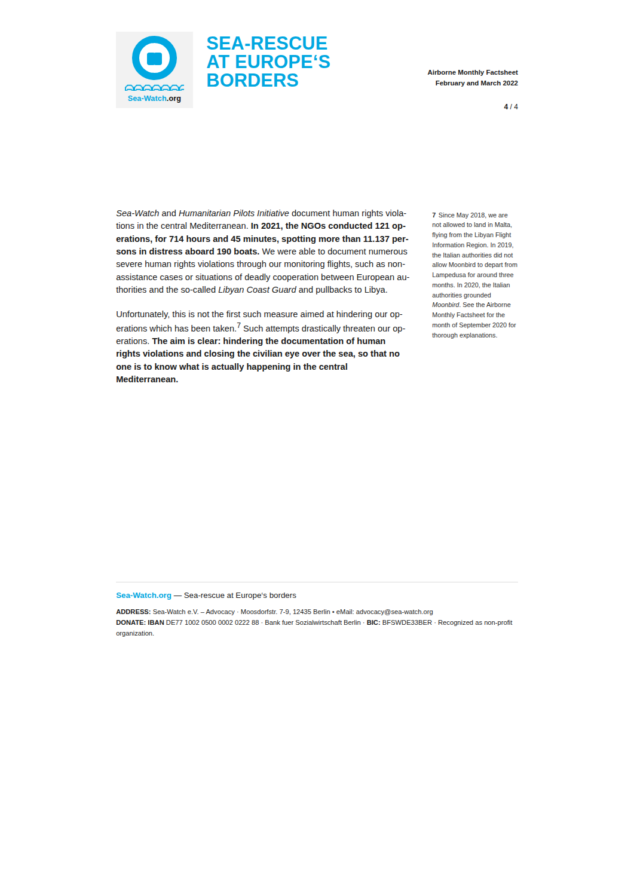Sea-Watch.org
SEA-RESCUE
AT EUROPE‘S
BORDERS
Airborne Monthly Factsheet
February and March 2022
4 / 4
Sea-Watch and Humanitarian Pilots Initiative document human rights violations in the central Mediterranean. In 2021, the NGOs conducted 121 operations, for 714 hours and 45 minutes, spotting more than 11.137 persons in distress aboard 190 boats. We were able to document numerous severe human rights violations through our monitoring flights, such as non-assistance cases or situations of deadly cooperation between European authorities and the so-called Libyan Coast Guard and pullbacks to Libya.
Unfortunately, this is not the first such measure aimed at hindering our operations which has been taken.7 Such attempts drastically threaten our operations. The aim is clear: hindering the documentation of human rights violations and closing the civilian eye over the sea, so that no one is to know what is actually happening in the central Mediterranean.
7 Since May 2018, we are not allowed to land in Malta, flying from the Libyan Flight Information Region. In 2019, the Italian authorities did not allow Moonbird to depart from Lampedusa for around three months. In 2020, the Italian authorities grounded Moonbird. See the Airborne Monthly Factsheet for the month of September 2020 for thorough explanations.
Sea-Watch.org — Sea-rescue at Europe‘s borders
ADDRESS: Sea-Watch e.V. – Advocacy · Moosdorfstr. 7-9, 12435 Berlin • eMail: advocacy@sea-watch.org
DONATE: IBAN DE77 1002 0500 0002 0222 88 · Bank fuer Sozialwirtschaft Berlin · BIC: BFSWDE33BER · Recognized as non-profit organization.